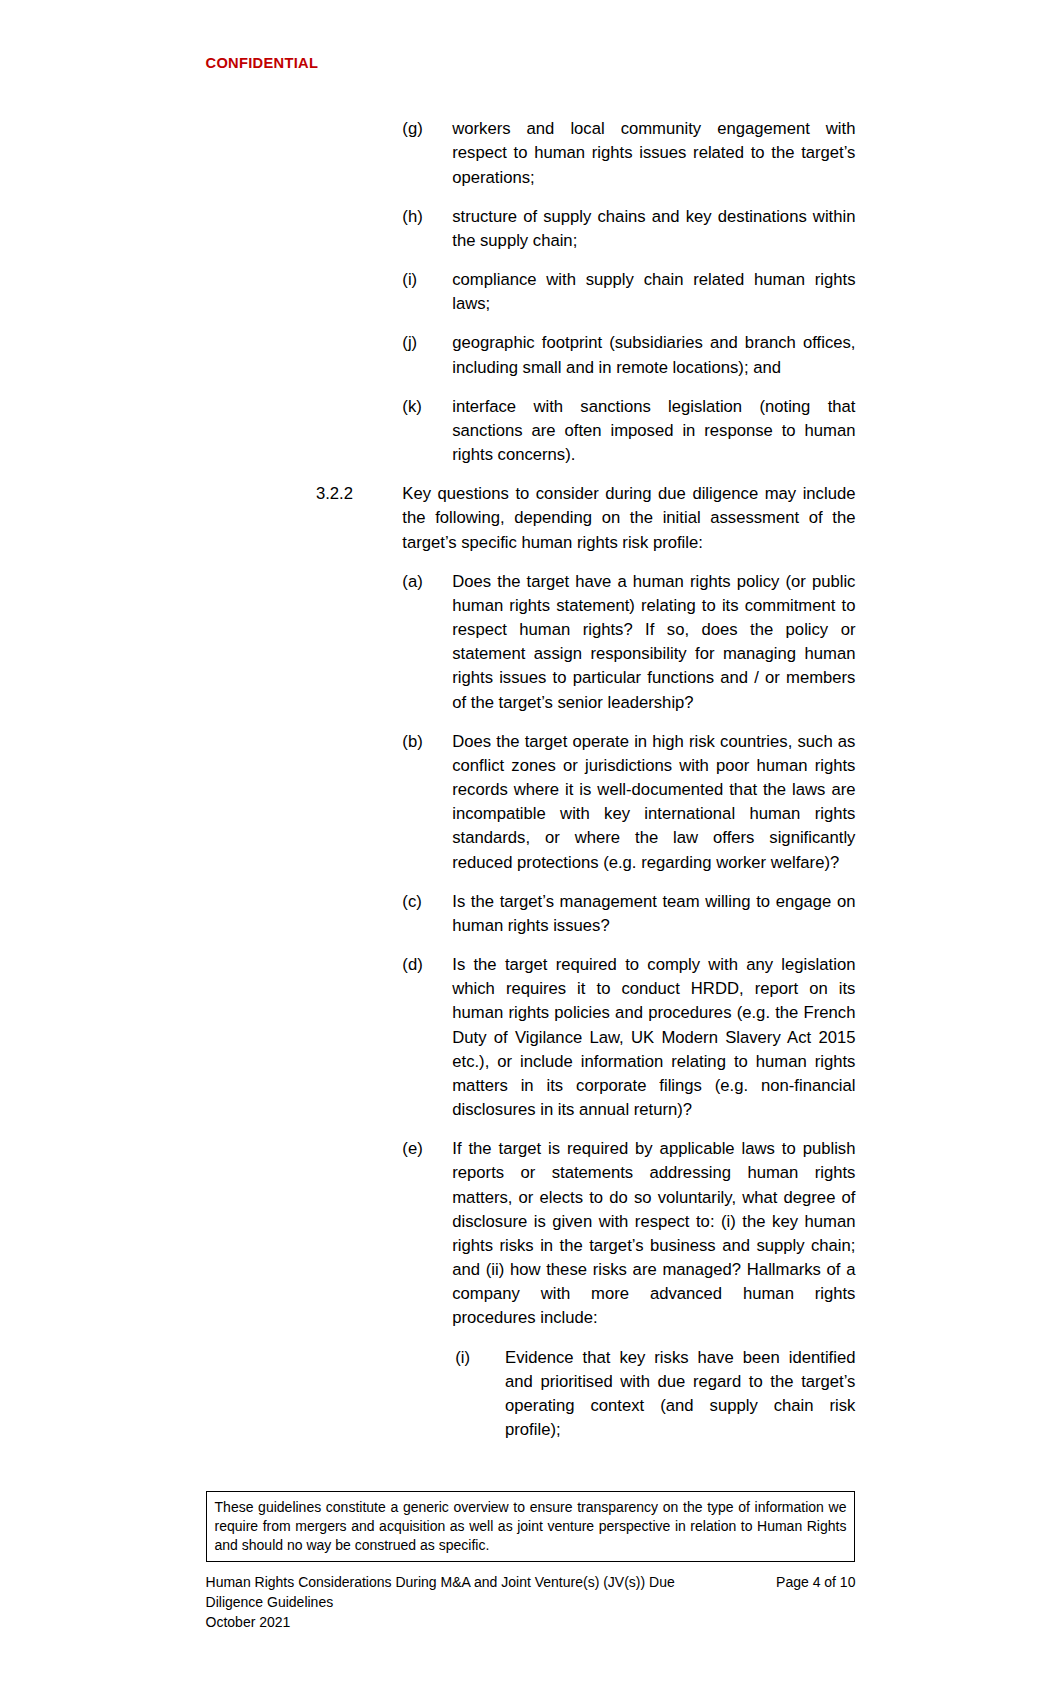CONFIDENTIAL
(g)
workers and local community engagement with respect to human rights issues related to the target’s operations;
(h)
structure of supply chains and key destinations within the supply chain;
(i)
compliance with supply chain related human rights laws;
(j)
geographic footprint (subsidiaries and branch offices, including small and in remote locations); and
(k)
interface with sanctions legislation (noting that sanctions are often imposed in response to human rights concerns).
3.2.2
Key questions to consider during due diligence may include the following, depending on the initial assessment of the target’s specific human rights risk profile:
(a)
Does the target have a human rights policy (or public human rights statement) relating to its commitment to respect human rights? If so, does the policy or statement assign responsibility for managing human rights issues to particular functions and / or members of the target’s senior leadership?
(b)
Does the target operate in high risk countries, such as conflict zones or jurisdictions with poor human rights records where it is well-documented that the laws are incompatible with key international human rights standards, or where the law offers significantly reduced protections (e.g. regarding worker welfare)?
(c)
Is the target’s management team willing to engage on human rights issues?
(d)
Is the target required to comply with any legislation which requires it to conduct HRDD, report on its human rights policies and procedures (e.g. the French Duty of Vigilance Law, UK Modern Slavery Act 2015 etc.), or include information relating to human rights matters in its corporate filings (e.g. non-financial disclosures in its annual return)?
(e)
If the target is required by applicable laws to publish reports or statements addressing human rights matters, or elects to do so voluntarily, what degree of disclosure is given with respect to: (i) the key human rights risks in the target’s business and supply chain; and (ii) how these risks are managed? Hallmarks of a company with more advanced human rights procedures include:
(i)
Evidence that key risks have been identified and prioritised with due regard to the target’s operating context (and supply chain risk profile);
These guidelines constitute a generic overview to ensure transparency on the type of information we require from mergers and acquisition as well as joint venture perspective in relation to Human Rights and should no way be construed as specific.
Human Rights Considerations During M&A and Joint Venture(s) (JV(s)) Due Diligence Guidelines
October 2021
Page 4 of 10